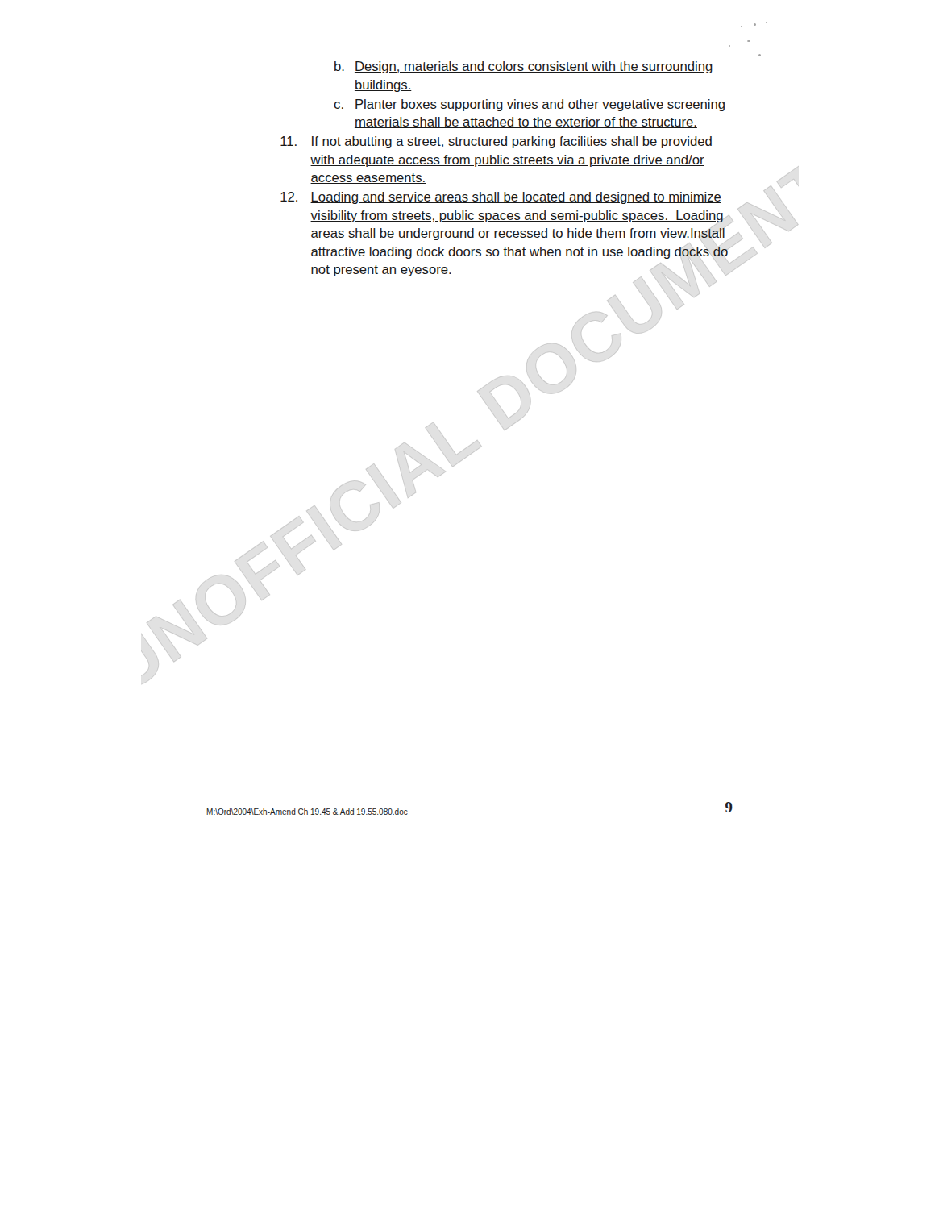UNOFFICIAL DOCUMENT
b. Design, materials and colors consistent with the surrounding buildings.
c. Planter boxes supporting vines and other vegetative screening materials shall be attached to the exterior of the structure.
11. If not abutting a street, structured parking facilities shall be provided with adequate access from public streets via a private drive and/or access easements.
12. Loading and service areas shall be located and designed to minimize visibility from streets, public spaces and semi-public spaces. Loading areas shall be underground or recessed to hide them from view. Install attractive loading dock doors so that when not in use loading docks do not present an eyesore.
M:\Ord\2004\Exh-Amend Ch 19.45 & Add 19.55.080.doc
9